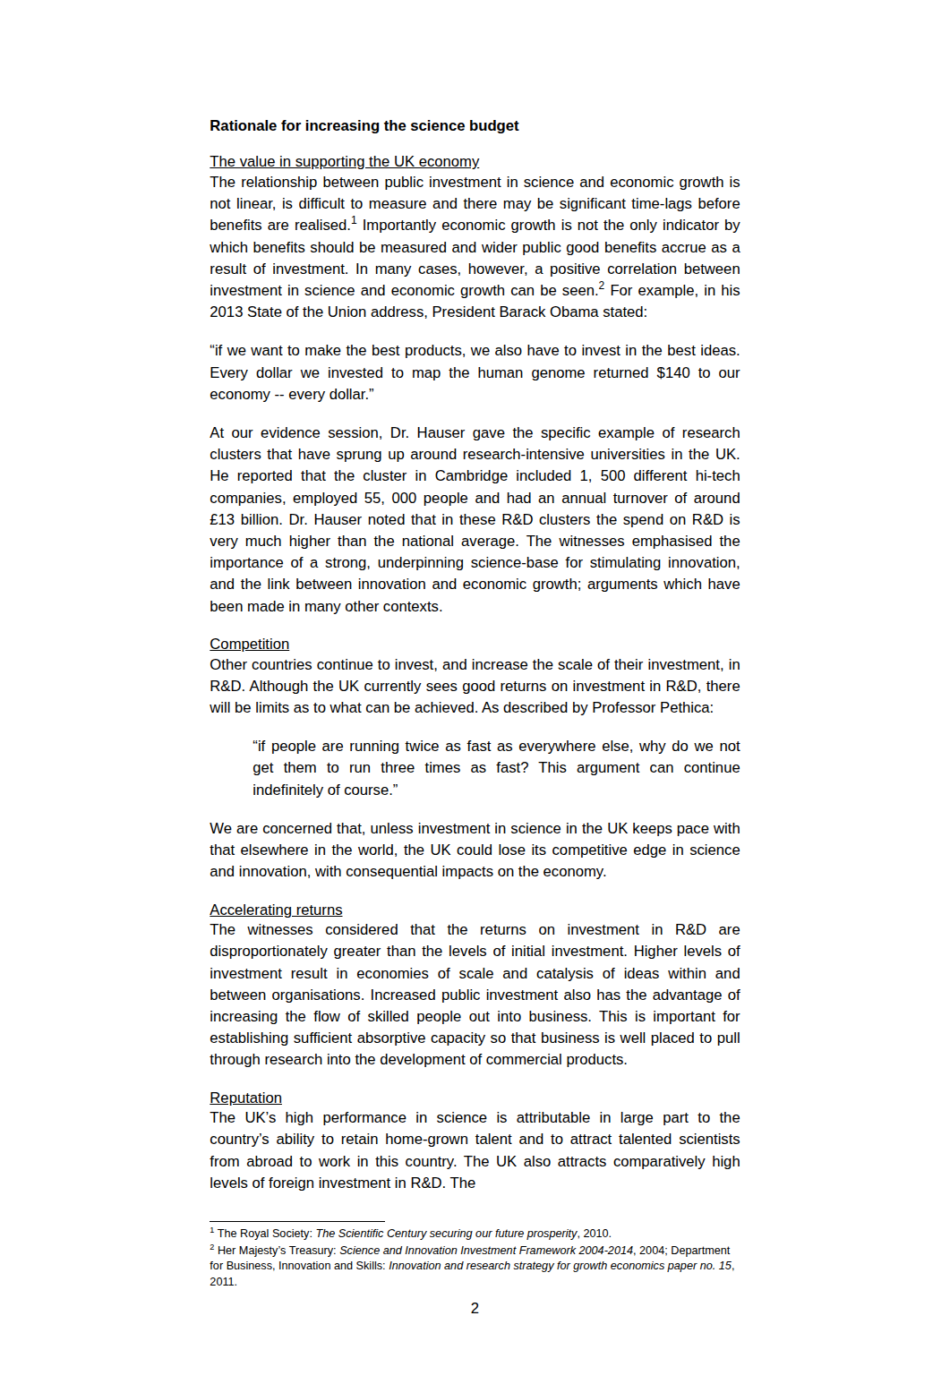Rationale for increasing the science budget
The value in supporting the UK economy
The relationship between public investment in science and economic growth is not linear, is difficult to measure and there may be significant time-lags before benefits are realised.1 Importantly economic growth is not the only indicator by which benefits should be measured and wider public good benefits accrue as a result of investment. In many cases, however, a positive correlation between investment in science and economic growth can be seen.2 For example, in his 2013 State of the Union address, President Barack Obama stated:
“if we want to make the best products, we also have to invest in the best ideas. Every dollar we invested to map the human genome returned $140 to our economy -- every dollar.”
At our evidence session, Dr. Hauser gave the specific example of research clusters that have sprung up around research-intensive universities in the UK. He reported that the cluster in Cambridge included 1, 500 different hi-tech companies, employed 55, 000 people and had an annual turnover of around £13 billion. Dr. Hauser noted that in these R&D clusters the spend on R&D is very much higher than the national average. The witnesses emphasised the importance of a strong, underpinning science-base for stimulating innovation, and the link between innovation and economic growth; arguments which have been made in many other contexts.
Competition
Other countries continue to invest, and increase the scale of their investment, in R&D. Although the UK currently sees good returns on investment in R&D, there will be limits as to what can be achieved. As described by Professor Pethica:
“if people are running twice as fast as everywhere else, why do we not get them to run three times as fast? This argument can continue indefinitely of course.”
We are concerned that, unless investment in science in the UK keeps pace with that elsewhere in the world, the UK could lose its competitive edge in science and innovation, with consequential impacts on the economy.
Accelerating returns
The witnesses considered that the returns on investment in R&D are disproportionately greater than the levels of initial investment. Higher levels of investment result in economies of scale and catalysis of ideas within and between organisations. Increased public investment also has the advantage of increasing the flow of skilled people out into business. This is important for establishing sufficient absorptive capacity so that business is well placed to pull through research into the development of commercial products.
Reputation
The UK’s high performance in science is attributable in large part to the country’s ability to retain home-grown talent and to attract talented scientists from abroad to work in this country. The UK also attracts comparatively high levels of foreign investment in R&D. The
1 The Royal Society: The Scientific Century securing our future prosperity, 2010.
2 Her Majesty’s Treasury: Science and Innovation Investment Framework 2004-2014, 2004; Department for Business, Innovation and Skills: Innovation and research strategy for growth economics paper no. 15, 2011.
2